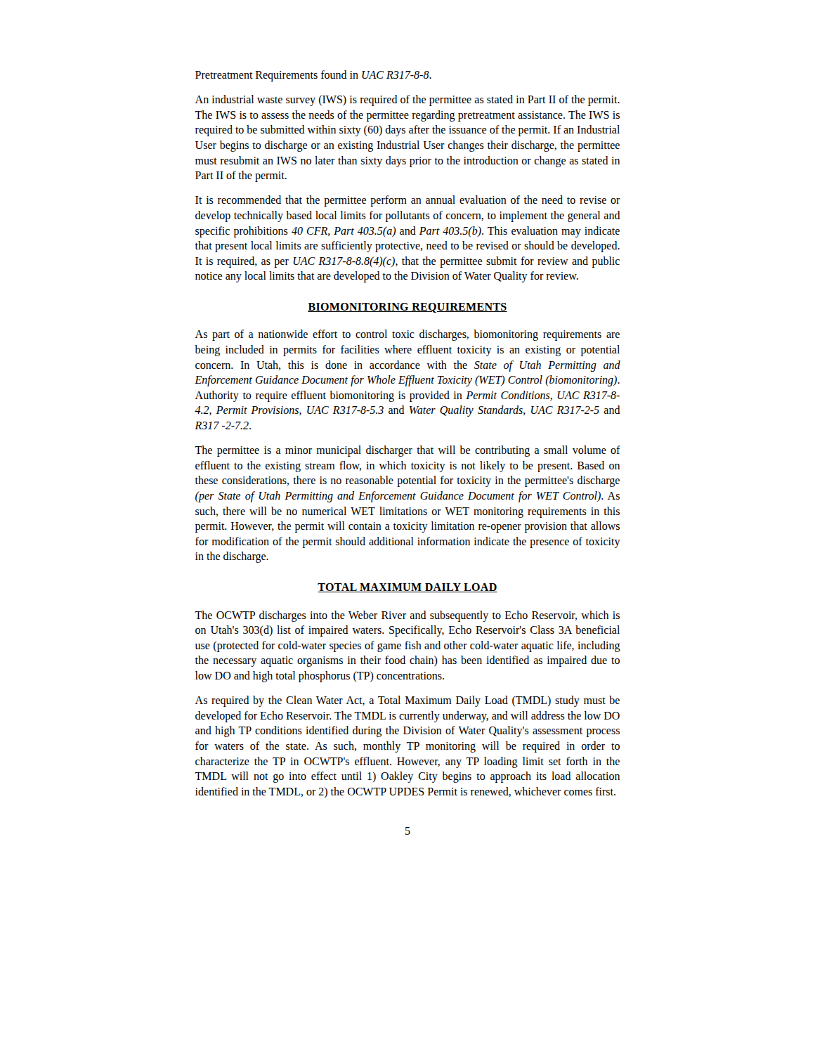Pretreatment Requirements found in UAC R317-8-8.
An industrial waste survey (IWS) is required of the permittee as stated in Part II of the permit. The IWS is to assess the needs of the permittee regarding pretreatment assistance. The IWS is required to be submitted within sixty (60) days after the issuance of the permit. If an Industrial User begins to discharge or an existing Industrial User changes their discharge, the permittee must resubmit an IWS no later than sixty days prior to the introduction or change as stated in Part II of the permit.
It is recommended that the permittee perform an annual evaluation of the need to revise or develop technically based local limits for pollutants of concern, to implement the general and specific prohibitions 40 CFR, Part 403.5(a) and Part 403.5(b). This evaluation may indicate that present local limits are sufficiently protective, need to be revised or should be developed. It is required, as per UAC R317-8-8.8(4)(c), that the permittee submit for review and public notice any local limits that are developed to the Division of Water Quality for review.
BIOMONITORING REQUIREMENTS
As part of a nationwide effort to control toxic discharges, biomonitoring requirements are being included in permits for facilities where effluent toxicity is an existing or potential concern. In Utah, this is done in accordance with the State of Utah Permitting and Enforcement Guidance Document for Whole Effluent Toxicity (WET) Control (biomonitoring). Authority to require effluent biomonitoring is provided in Permit Conditions, UAC R317-8-4.2, Permit Provisions, UAC R317-8-5.3 and Water Quality Standards, UAC R317-2-5 and R317 -2-7.2.
The permittee is a minor municipal discharger that will be contributing a small volume of effluent to the existing stream flow, in which toxicity is not likely to be present. Based on these considerations, there is no reasonable potential for toxicity in the permittee's discharge (per State of Utah Permitting and Enforcement Guidance Document for WET Control). As such, there will be no numerical WET limitations or WET monitoring requirements in this permit. However, the permit will contain a toxicity limitation re-opener provision that allows for modification of the permit should additional information indicate the presence of toxicity in the discharge.
TOTAL MAXIMUM DAILY LOAD
The OCWTP discharges into the Weber River and subsequently to Echo Reservoir, which is on Utah's 303(d) list of impaired waters. Specifically, Echo Reservoir's Class 3A beneficial use (protected for cold-water species of game fish and other cold-water aquatic life, including the necessary aquatic organisms in their food chain) has been identified as impaired due to low DO and high total phosphorus (TP) concentrations.
As required by the Clean Water Act, a Total Maximum Daily Load (TMDL) study must be developed for Echo Reservoir. The TMDL is currently underway, and will address the low DO and high TP conditions identified during the Division of Water Quality's assessment process for waters of the state. As such, monthly TP monitoring will be required in order to characterize the TP in OCWTP's effluent. However, any TP loading limit set forth in the TMDL will not go into effect until 1) Oakley City begins to approach its load allocation identified in the TMDL, or 2) the OCWTP UPDES Permit is renewed, whichever comes first.
5